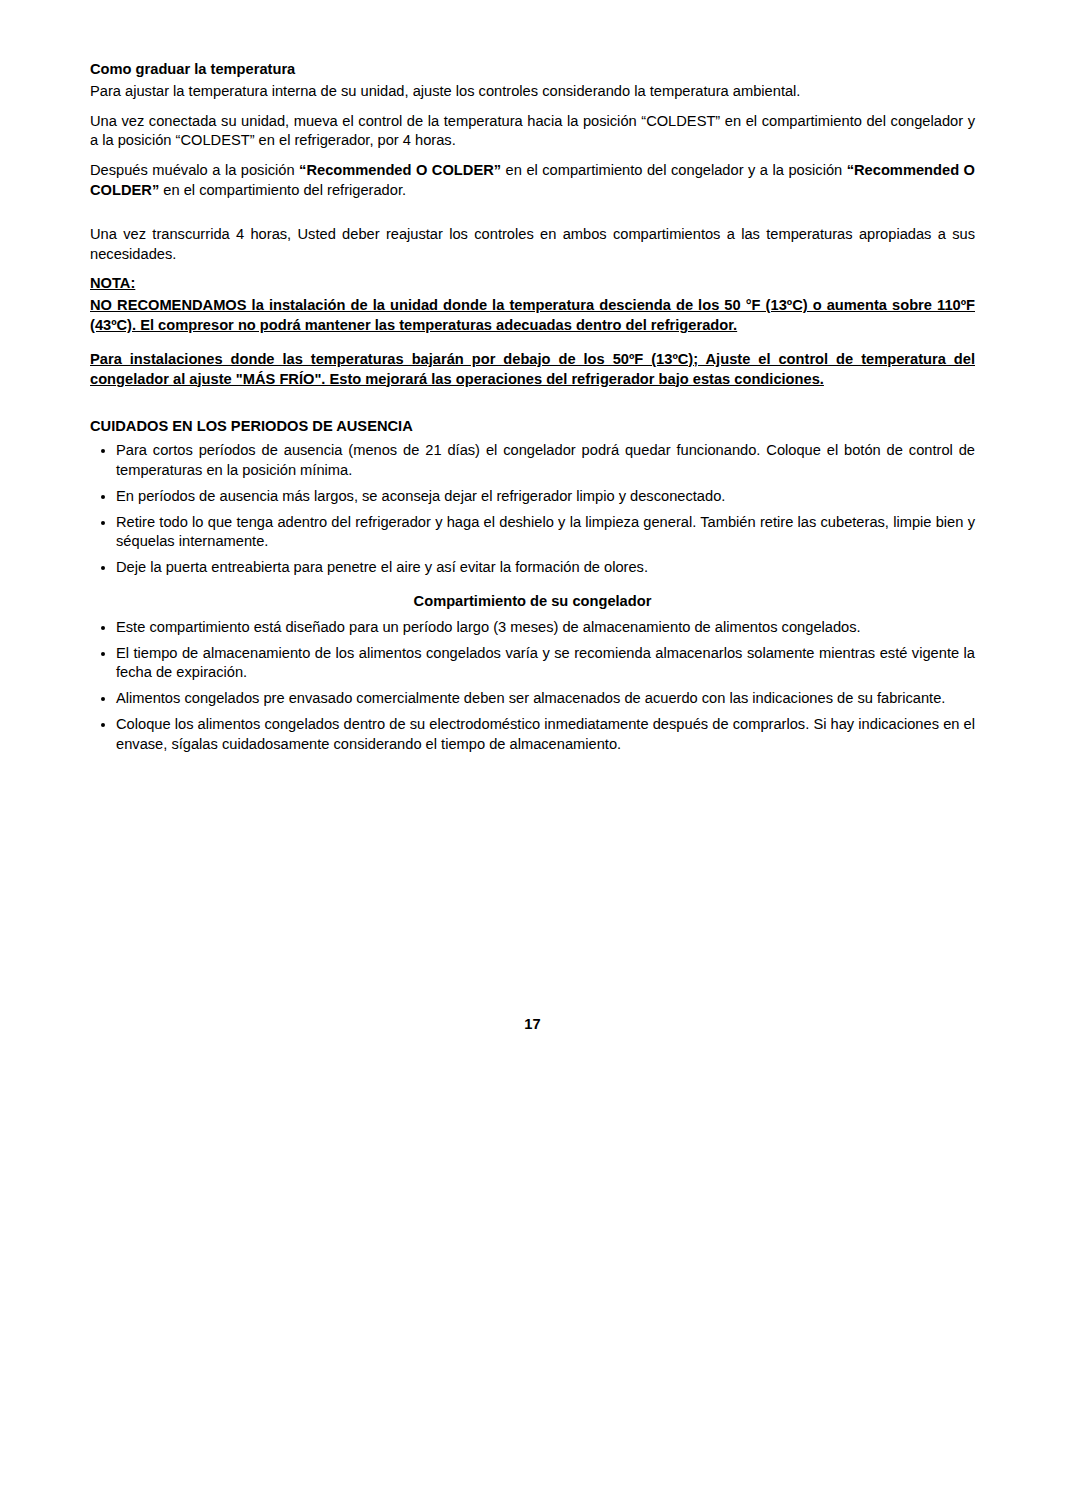Como graduar la temperatura
Para ajustar la temperatura interna de su unidad, ajuste los controles considerando la temperatura ambiental.
Una vez conectada su unidad, mueva el control de la temperatura hacia la posición “COLDEST” en el compartimiento del congelador y a la posición “COLDEST” en el refrigerador, por 4 horas.
Después muévalo a la posición “Recommended O COLDER” en el compartimiento del congelador y a la posición “Recommended O COLDER” en el compartimiento del refrigerador.
Una vez transcurrida 4 horas, Usted deber reajustar los controles en ambos compartimientos a las temperaturas apropiadas a sus necesidades.
NOTA:
NO RECOMENDAMOS la instalación de la unidad donde la temperatura descienda de los 50 °F (13ºC) o aumenta sobre 110ºF (43ºC). El compresor no podrá mantener las temperaturas adecuadas dentro del refrigerador.
Para instalaciones donde las temperaturas bajarán por debajo de los 50ºF (13ºC); Ajuste el control de temperatura del congelador al ajuste "MÁS FRÍO". Esto mejorará las operaciones del refrigerador bajo estas condiciones.
CUIDADOS EN LOS PERIODOS DE AUSENCIA
Para cortos períodos de ausencia (menos de 21 días) el congelador podrá quedar funcionando. Coloque el botón de control de temperaturas en la posición mínima.
En períodos de ausencia más largos, se aconseja dejar el refrigerador limpio y desconectado.
Retire todo lo que tenga adentro del refrigerador y haga el deshielo y la limpieza general. También retire las cubeteras, limpie bien y séquelas internamente.
Deje la puerta entreabierta para penetre el aire y así evitar la formación de olores.
Compartimiento de su congelador
Este compartimiento está diseñado para un período largo (3 meses) de almacenamiento de alimentos congelados.
El tiempo de almacenamiento de los alimentos congelados varía y se recomienda almacenarlos solamente mientras esté vigente la fecha de expiración.
Alimentos congelados pre envasado comercialmente deben ser almacenados de acuerdo con las indicaciones de su fabricante.
Coloque los alimentos congelados dentro de su electrodoméstico inmediatamente después de comprarlos. Si hay indicaciones en el envase, sígalas cuidadosamente considerando el tiempo de almacenamiento.
17